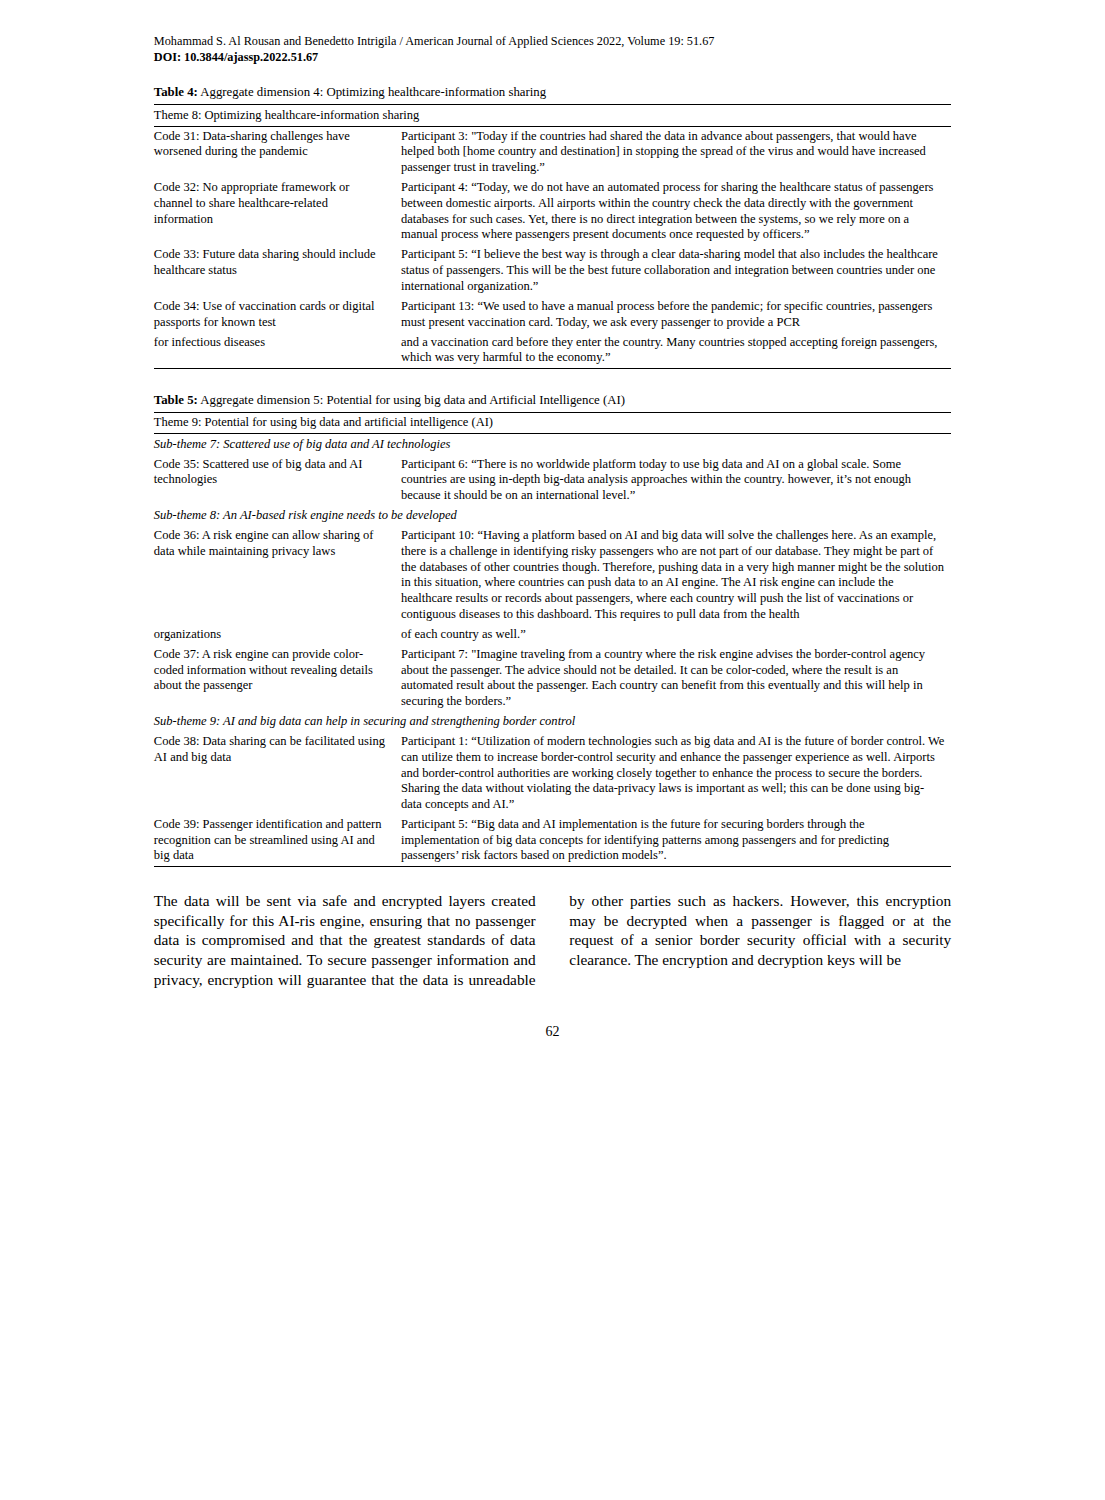Mohammad S. Al Rousan and Benedetto Intrigila / American Journal of Applied Sciences 2022, Volume 19: 51.67
DOI: 10.3844/ajassp.2022.51.67
Table 4: Aggregate dimension 4: Optimizing healthcare-information sharing
| Theme 8: Optimizing healthcare-information sharing |
| Code 31: Data-sharing challenges have worsened during the pandemic | Participant 3: "Today if the countries had shared the data in advance about passengers, that would have helped both [home country and destination] in stopping the spread of the virus and would have increased passenger trust in traveling.” |
| Code 32: No appropriate framework or channel to share healthcare-related information | Participant 4: “Today, we do not have an automated process for sharing the healthcare status of passengers between domestic airports. All airports within the country check the data directly with the government databases for such cases. Yet, there is no direct integration between the systems, so we rely more on a manual process where passengers present documents once requested by officers.” |
| Code 33: Future data sharing should include healthcare status | Participant 5: “I believe the best way is through a clear data-sharing model that also includes the healthcare status of passengers. This will be the best future collaboration and integration between countries under one international organization.” |
| Code 34: Use of vaccination cards or digital passports for known test | Participant 13: “We used to have a manual process before the pandemic; for specific countries, passengers must present vaccination card. Today, we ask every passenger to provide a PCR |
| for infectious diseases | and a vaccination card before they enter the country. Many countries stopped accepting foreign passengers, which was very harmful to the economy.” |
Table 5: Aggregate dimension 5: Potential for using big data and Artificial Intelligence (AI)
| Theme 9: Potential for using big data and artificial intelligence (AI) |
| Sub-theme 7: Scattered use of big data and AI technologies |
| Code 35: Scattered use of big data and AI technologies | Participant 6: “There is no worldwide platform today to use big data and AI on a global scale. Some countries are using in-depth big-data analysis approaches within the country. however, it’s not enough because it should be on an international level.” |
| Sub-theme 8: An AI-based risk engine needs to be developed |
| Code 36: A risk engine can allow sharing of data while maintaining privacy laws | Participant 10: “Having a platform based on AI and big data will solve the challenges here. As an example, there is a challenge in identifying risky passengers who are not part of our database. They might be part of the databases of other countries though. Therefore, pushing data in a very high manner might be the solution in this situation, where countries can push data to an AI engine. The AI risk engine can include the healthcare results or records about passengers, where each country will push the list of vaccinations or contiguous diseases to this dashboard. This requires to pull data from the health |
| organizations | of each country as well.” |
| Code 37: A risk engine can provide color-coded information without revealing details about the passenger | Participant 7: "Imagine traveling from a country where the risk engine advises the border-control agency about the passenger. The advice should not be detailed. It can be color-coded, where the result is an automated result about the passenger. Each country can benefit from this eventually and this will help in securing the borders.” |
| Sub-theme 9: AI and big data can help in securing and strengthening border control |
| Code 38: Data sharing can be facilitated using AI and big data | Participant 1: “Utilization of modern technologies such as big data and AI is the future of border control. We can utilize them to increase border-control security and enhance the passenger experience as well. Airports and border-control authorities are working closely together to enhance the process to secure the borders. Sharing the data without violating the data-privacy laws is important as well; this can be done using big-data concepts and AI.” |
| Code 39: Passenger identification and pattern recognition can be streamlined using AI and big data | Participant 5: “Big data and AI implementation is the future for securing borders through the implementation of big data concepts for identifying patterns among passengers and for predicting passengers’ risk factors based on prediction models”. |
The data will be sent via safe and encrypted layers created specifically for this AI-ris engine, ensuring that no passenger data is compromised and that the greatest standards of data security are maintained. To secure passenger information and privacy, encryption will guarantee that the data is unreadable by other parties such as hackers. However, this encryption may be decrypted when a passenger is flagged or at the request of a senior border security official with a security clearance. The encryption and decryption keys will be
62